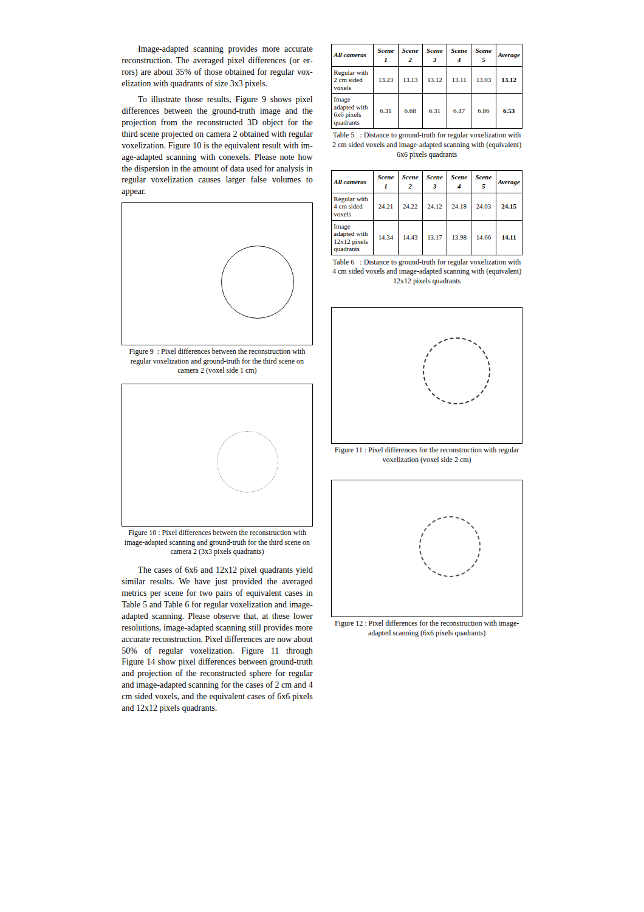Image-adapted scanning provides more accurate reconstruction. The averaged pixel differences (or errors) are about 35% of those obtained for regular voxelization with quadrants of size 3x3 pixels.
To illustrate those results, Figure 9 shows pixel differences between the ground-truth image and the projection from the reconstructed 3D object for the third scene projected on camera 2 obtained with regular voxelization. Figure 10 is the equivalent result with image-adapted scanning with conexels. Please note how the dispersion in the amount of data used for analysis in regular voxelization causes larger false volumes to appear.
Figure 9 : Pixel differences between the reconstruction with regular voxelization and ground-truth for the third scene on camera 2 (voxel side 1 cm)
Figure 10 : Pixel differences between the reconstruction with image-adapted scanning and ground-truth for the third scene on camera 2 (3x3 pixels quadrants)
The cases of 6x6 and 12x12 pixel quadrants yield similar results. We have just provided the averaged metrics per scene for two pairs of equivalent cases in Table 5 and Table 6 for regular voxelization and image-adapted scanning. Please observe that, at these lower resolutions, image-adapted scanning still provides more accurate reconstruction. Pixel differences are now about 50% of regular voxelization. Figure 11 through Figure 14 show pixel differences between ground-truth and projection of the reconstructed sphere for regular and image-adapted scanning for the cases of 2 cm and 4 cm sided voxels, and the equivalent cases of 6x6 pixels and 12x12 pixels quadrants.
| All cameras | Scene 1 | Scene 2 | Scene 3 | Scene 4 | Scene 5 | Average |
| --- | --- | --- | --- | --- | --- | --- |
| Regular with 2 cm sided voxels | 13.23 | 13.13 | 13.12 | 13.11 | 13.03 | 13.12 |
| Image adapted with 6x6 pixels quadrants | 6.31 | 6.68 | 6.31 | 6.47 | 6.86 | 6.53 |
Table 5 : Distance to ground-truth for regular voxelization with 2 cm sided voxels and image-adapted scanning with (equivalent) 6x6 pixels quadrants
| All cameras | Scene 1 | Scene 2 | Scene 3 | Scene 4 | Scene 5 | Average |
| --- | --- | --- | --- | --- | --- | --- |
| Regular with 4 cm sided voxels | 24.21 | 24.22 | 24.12 | 24.18 | 24.03 | 24.15 |
| Image adapted with 12x12 pixels quadrants | 14.34 | 14.43 | 13.17 | 13.98 | 14.66 | 14.11 |
Table 6 : Distance to ground-truth for regular voxelization with 4 cm sided voxels and image-adapted scanning with (equivalent) 12x12 pixels quadrants
Figure 11 : Pixel differences for the reconstruction with regular voxelization (voxel side 2 cm)
Figure 12 : Pixel differences for the reconstruction with image-adapted scanning (6x6 pixels quadrants)